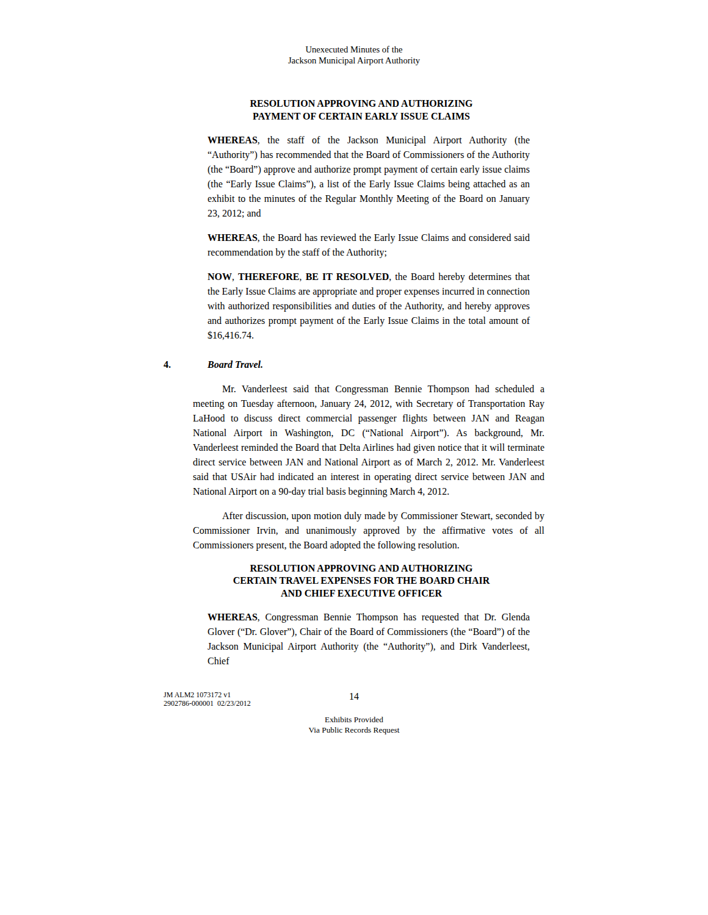Unexecuted Minutes of the
Jackson Municipal Airport Authority
Resolution Approving and Authorizing
Payment of Certain Early Issue Claims
WHEREAS, the staff of the Jackson Municipal Airport Authority (the “Authority”) has recommended that the Board of Commissioners of the Authority (the “Board”) approve and authorize prompt payment of certain early issue claims (the “Early Issue Claims”), a list of the Early Issue Claims being attached as an exhibit to the minutes of the Regular Monthly Meeting of the Board on January 23, 2012; and
WHEREAS, the Board has reviewed the Early Issue Claims and considered said recommendation by the staff of the Authority;
NOW, THEREFORE, BE IT RESOLVED, the Board hereby determines that the Early Issue Claims are appropriate and proper expenses incurred in connection with authorized responsibilities and duties of the Authority, and hereby approves and authorizes prompt payment of the Early Issue Claims in the total amount of $16,416.74.
4.
Board Travel.
Mr. Vanderleest said that Congressman Bennie Thompson had scheduled a meeting on Tuesday afternoon, January 24, 2012, with Secretary of Transportation Ray LaHood to discuss direct commercial passenger flights between JAN and Reagan National Airport in Washington, DC (“National Airport”). As background, Mr. Vanderleest reminded the Board that Delta Airlines had given notice that it will terminate direct service between JAN and National Airport as of March 2, 2012. Mr. Vanderleest said that USAir had indicated an interest in operating direct service between JAN and National Airport on a 90-day trial basis beginning March 4, 2012.
After discussion, upon motion duly made by Commissioner Stewart, seconded by Commissioner Irvin, and unanimously approved by the affirmative votes of all Commissioners present, the Board adopted the following resolution.
Resolution Approving and Authorizing
Certain Travel Expenses for the Board Chair
and Chief Executive Officer
WHEREAS, Congressman Bennie Thompson has requested that Dr. Glenda Glover (“Dr. Glover”), Chair of the Board of Commissioners (the “Board”) of the Jackson Municipal Airport Authority (the “Authority”), and Dirk Vanderleest, Chief
JM ALM2 1073172 v1
2902786-000001 02/23/2012
14
Exhibits Provided
Via Public Records Request